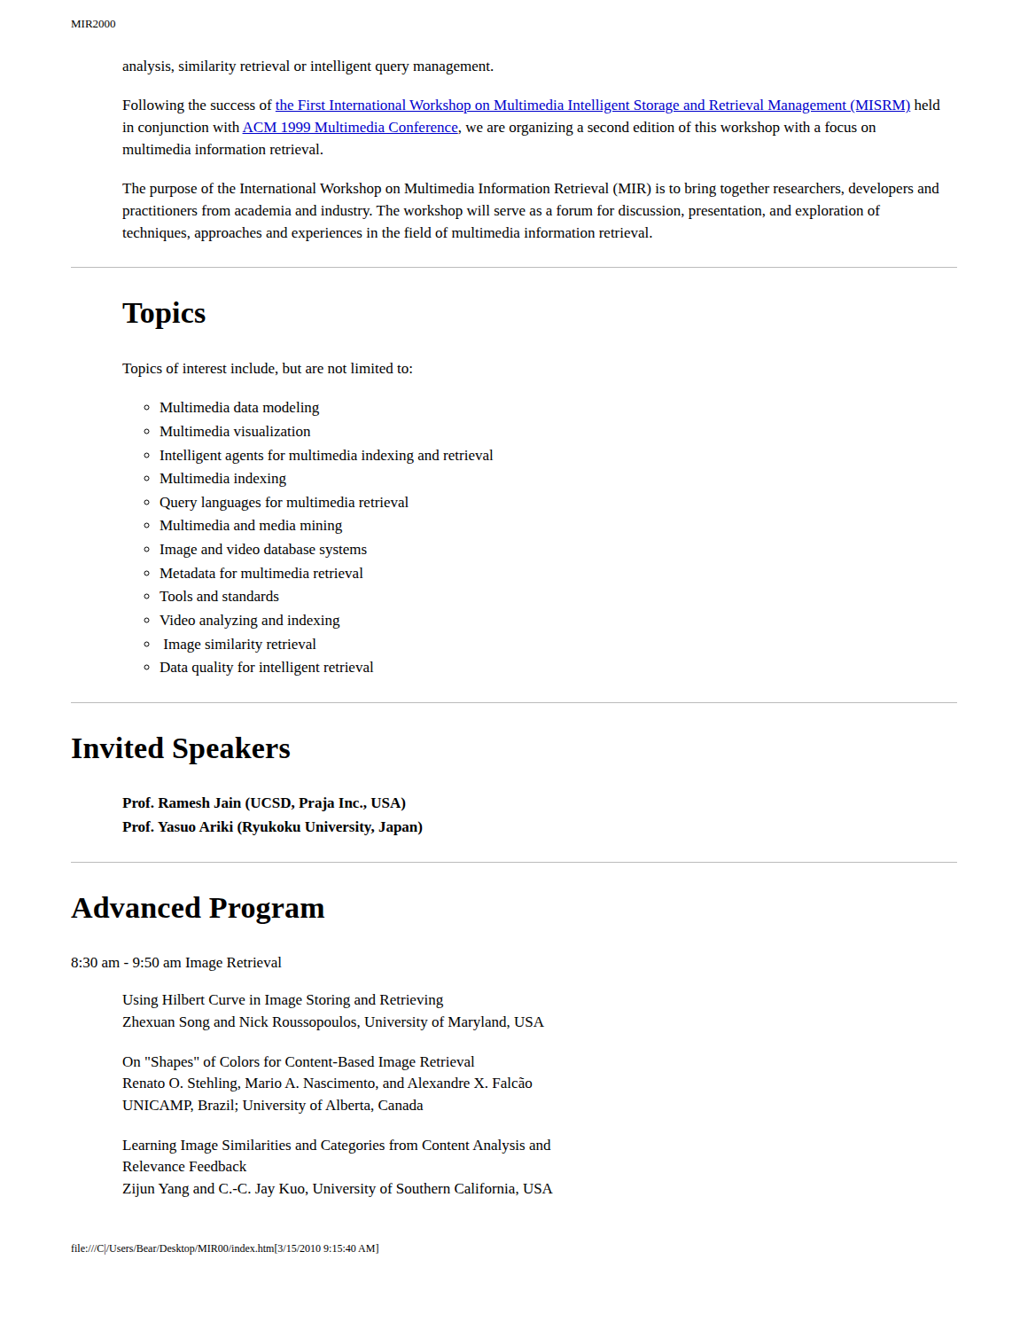MIR2000
analysis, similarity retrieval or intelligent query management.
Following the success of the First International Workshop on Multimedia Intelligent Storage and Retrieval Management (MISRM) held in conjunction with ACM 1999 Multimedia Conference, we are organizing a second edition of this workshop with a focus on multimedia information retrieval.
The purpose of the International Workshop on Multimedia Information Retrieval (MIR) is to bring together researchers, developers and practitioners from academia and industry. The workshop will serve as a forum for discussion, presentation, and exploration of techniques, approaches and experiences in the field of multimedia information retrieval.
Topics
Topics of interest include, but are not limited to:
Multimedia data modeling
Multimedia visualization
Intelligent agents for multimedia indexing and retrieval
Multimedia indexing
Query languages for multimedia retrieval
Multimedia and media mining
Image and video database systems
Metadata for multimedia retrieval
Tools and standards
Video analyzing and indexing
Image similarity retrieval
Data quality for intelligent retrieval
Invited Speakers
Prof. Ramesh Jain (UCSD, Praja Inc., USA)
Prof. Yasuo Ariki (Ryukoku University, Japan)
Advanced Program
8:30 am - 9:50 am Image Retrieval
Using Hilbert Curve in Image Storing and Retrieving
Zhexuan Song and Nick Roussopoulos, University of Maryland, USA
On "Shapes" of Colors for Content-Based Image Retrieval
Renato O. Stehling, Mario A. Nascimento, and Alexandre X. Falcão
UNICAMP, Brazil; University of Alberta, Canada
Learning Image Similarities and Categories from Content Analysis and
Relevance Feedback
Zijun Yang and C.-C. Jay Kuo, University of Southern California, USA
file:///C|/Users/Bear/Desktop/MIR00/index.htm[3/15/2010 9:15:40 AM]